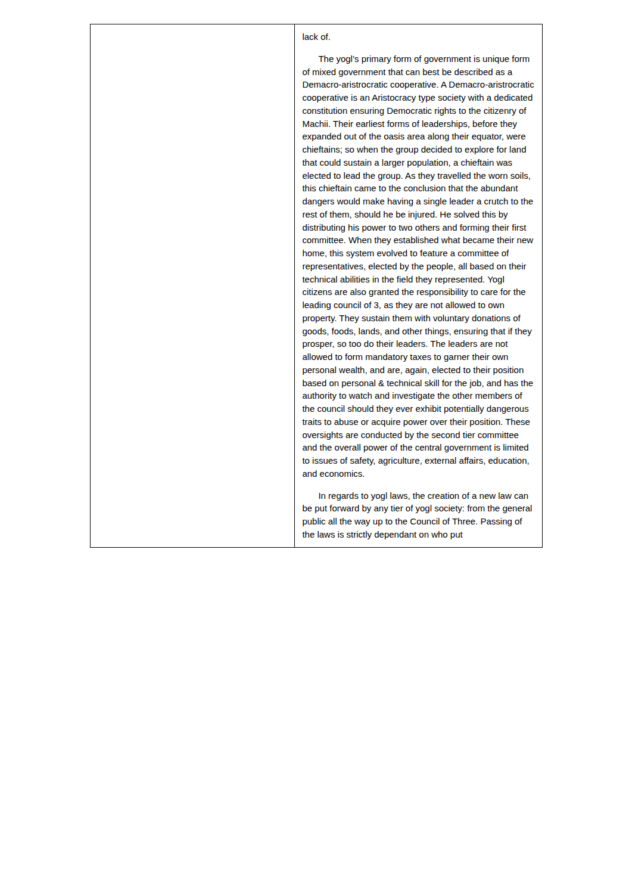| | lack of. The yogl’s primary form of government is unique form of mixed government that can best be described as a Demacro-aristrocratic cooperative. A Demacro-aristrocratic cooperative is an Aristocracy type society with a dedicated constitution ensuring Democratic rights to the citizenry of Machii. Their earliest forms of leaderships, before they expanded out of the oasis area along their equator, were chieftains; so when the group decided to explore for land that could sustain a larger population, a chieftain was elected to lead the group. As they travelled the worn soils, this chieftain came to the conclusion that the abundant dangers would make having a single leader a crutch to the rest of them, should he be injured. He solved this by distributing his power to two others and forming their first committee. When they established what became their new home, this system evolved to feature a committee of representatives, elected by the people, all based on their technical abilities in the field they represented. Yogl citizens are also granted the responsibility to care for the leading council of 3, as they are not allowed to own property. They sustain them with voluntary donations of goods, foods, lands, and other things, ensuring that if they prosper, so too do their leaders. The leaders are not allowed to form mandatory taxes to garner their own personal wealth, and are, again, elected to their position based on personal & technical skill for the job, and has the authority to watch and investigate the other members of the council should they ever exhibit potentially dangerous traits to abuse or acquire power over their position. These oversights are conducted by the second tier committee and the overall power of the central government is limited to issues of safety, agriculture, external affairs, education, and economics. In regards to yogl laws, the creation of a new law can be put forward by any tier of yogl society: from the general public all the way up to the Council of Three. Passing of the laws is strictly dependant on who put |